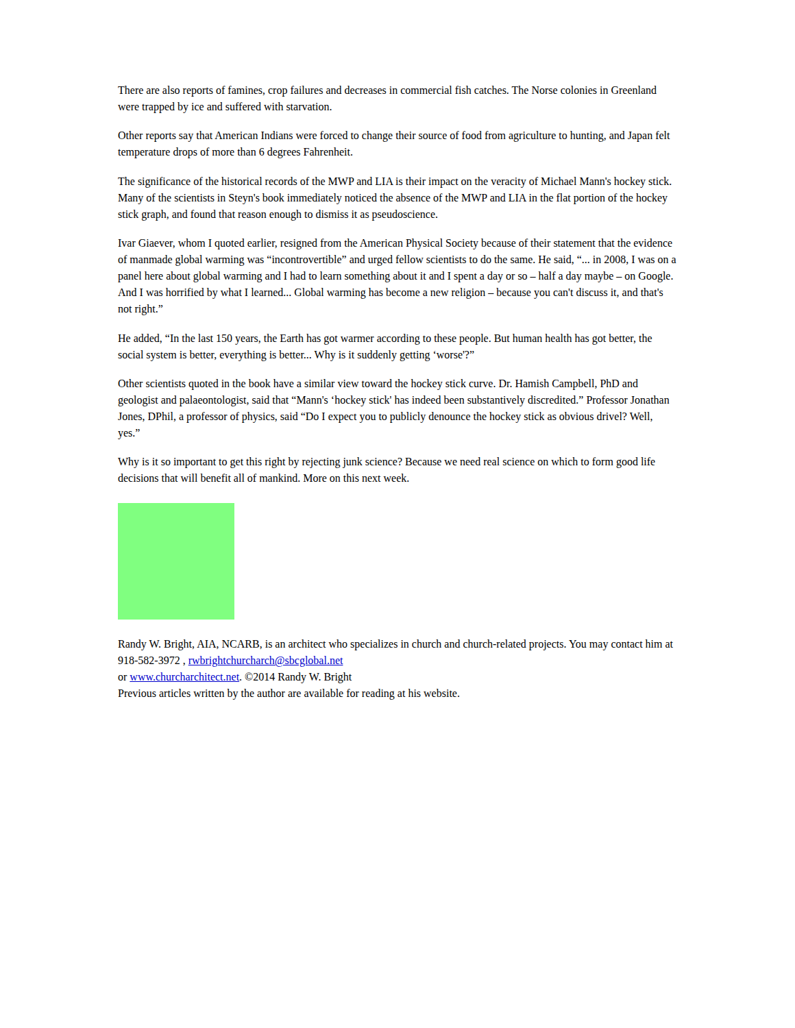There are also reports of famines, crop failures and decreases in commercial fish catches. The Norse colonies in Greenland were trapped by ice and suffered with starvation.
Other reports say that American Indians were forced to change their source of food from agriculture to hunting, and Japan felt temperature drops of more than 6 degrees Fahrenheit.
The significance of the historical records of the MWP and LIA is their impact on the veracity of Michael Mann's hockey stick. Many of the scientists in Steyn's book immediately noticed the absence of the MWP and LIA in the flat portion of the hockey stick graph, and found that reason enough to dismiss it as pseudoscience.
Ivar Giaever, whom I quoted earlier, resigned from the American Physical Society because of their statement that the evidence of manmade global warming was “incontrovertible” and urged fellow scientists to do the same. He said, “... in 2008, I was on a panel here about global warming and I had to learn something about it and I spent a day or so – half a day maybe – on Google. And I was horrified by what I learned... Global warming has become a new religion – because you can't discuss it, and that's not right.”
He added, “In the last 150 years, the Earth has got warmer according to these people. But human health has got better, the social system is better, everything is better... Why is it suddenly getting ‘worse'?”
Other scientists quoted in the book have a similar view toward the hockey stick curve. Dr. Hamish Campbell, PhD and geologist and palaeontologist, said that “Mann's ‘hockey stick' has indeed been substantively discredited.” Professor Jonathan Jones, DPhil, a professor of physics, said “Do I expect you to publicly denounce the hockey stick as obvious drivel? Well, yes.”
Why is it so important to get this right by rejecting junk science? Because we need real science on which to form good life decisions that will benefit all of mankind. More on this next week.
Randy W. Bright, AIA, NCARB, is an architect who specializes in church and church-related projects. You may contact him at 918-582-3972 , rwbrightchurcharch@sbcglobal.net
or www.churcharchitect.net. ©2014 Randy W. Bright
Previous articles written by the author are available for reading at his website.